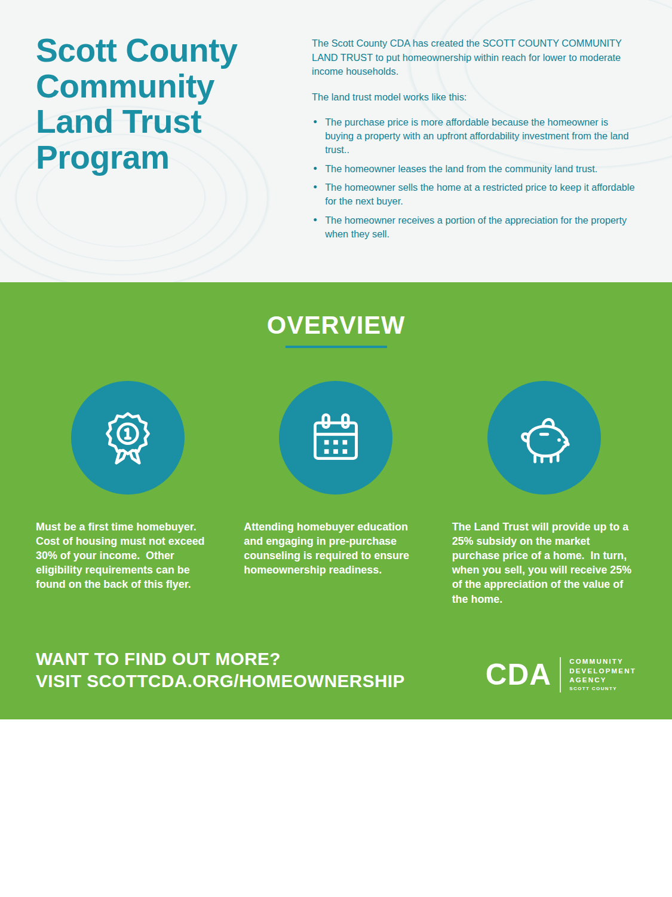Scott County Community Land Trust Program
The Scott County CDA has created the SCOTT COUNTY COMMUNITY LAND TRUST to put homeownership within reach for lower to moderate income households.
The land trust model works like this:
The purchase price is more affordable because the homeowner is buying a property with an upfront affordability investment from the land trust..
The homeowner leases the land from the community land trust.
The homeowner sells the home at a restricted price to keep it affordable for the next buyer.
The homeowner receives a portion of the appreciation for the property when they sell.
OVERVIEW
Must be a first time homebuyer. Cost of housing must not exceed 30% of your income. Other eligibility requirements can be found on the back of this flyer.
Attending homebuyer education and engaging in pre-purchase counseling is required to ensure homeownership readiness.
The Land Trust will provide up to a 25% subsidy on the market purchase price of a home. In turn, when you sell, you will receive 25% of the appreciation of the value of the home.
Want to find out more?
Visit scottcda.org/homeownership
CDA Community
Development
Agency Scott County